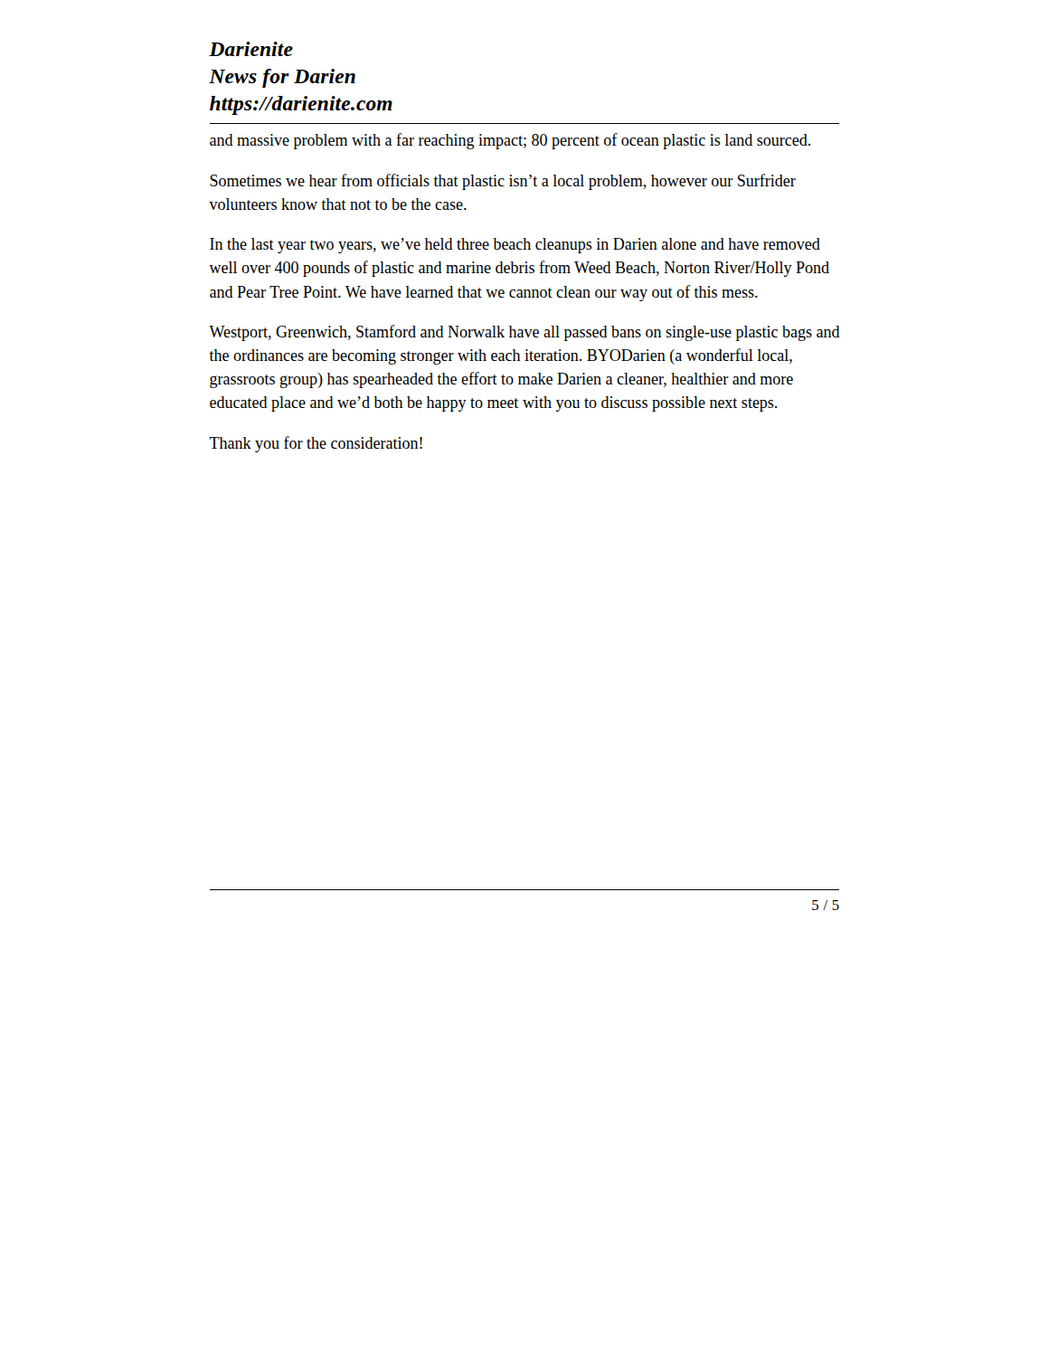Darienite News for Darien https://darienite.com
and massive problem with a far reaching impact; 80 percent of ocean plastic is land sourced.
Sometimes we hear from officials that plastic isn’t a local problem, however our Surfrider volunteers know that not to be the case.
In the last year two years, we’ve held three beach cleanups in Darien alone and have removed well over 400 pounds of plastic and marine debris from Weed Beach, Norton River/Holly Pond and Pear Tree Point. We have learned that we cannot clean our way out of this mess.
Westport, Greenwich, Stamford and Norwalk have all passed bans on single-use plastic bags and the ordinances are becoming stronger with each iteration. BYODarien (a wonderful local, grassroots group) has spearheaded the effort to make Darien a cleaner, healthier and more educated place and we’d both be happy to meet with you to discuss possible next steps.
Thank you for the consideration!
5 / 5